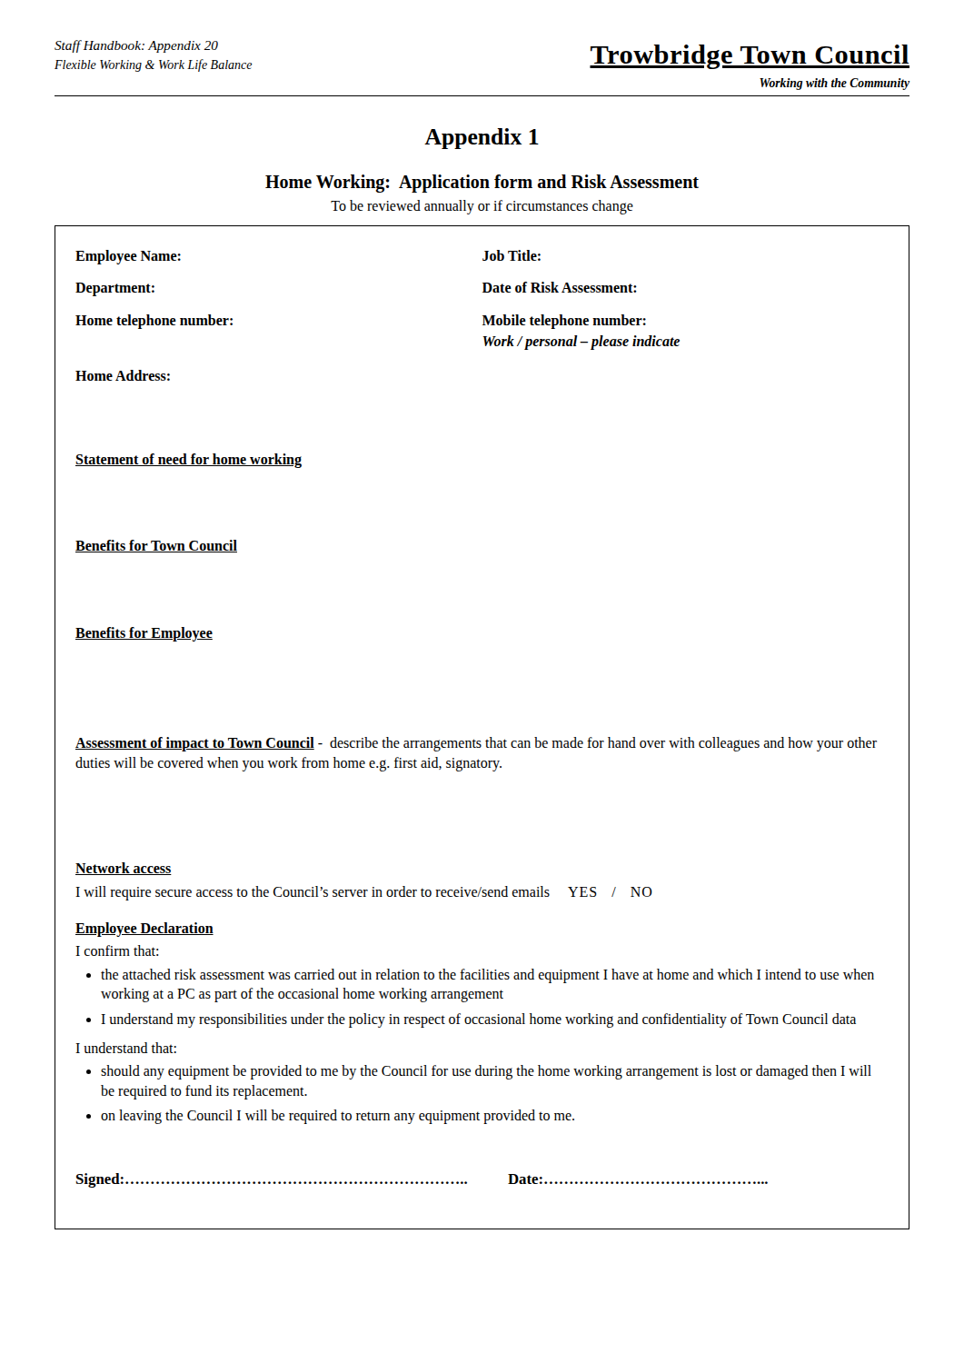Staff Handbook: Appendix 20
Flexible Working & Work Life Balance
Trowbridge Town Council
Working with the Community
Appendix 1
Home Working: Application form and Risk Assessment
To be reviewed annually or if circumstances change
| Employee Name: | Job Title: |
| Department: | Date of Risk Assessment: |
| Home telephone number: | Mobile telephone number: Work / personal – please indicate |
Home Address:
Statement of need for home working
Benefits for Town Council
Benefits for Employee
Assessment of impact to Town Council - describe the arrangements that can be made for hand over with colleagues and how your other duties will be covered when you work from home e.g. first aid, signatory.
Network access
I will require secure access to the Council’s server in order to receive/send emails YES / NO
Employee Declaration
I confirm that:
the attached risk assessment was carried out in relation to the facilities and equipment I have at home and which I intend to use when working at a PC as part of the occasional home working arrangement
I understand my responsibilities under the policy in respect of occasional home working and confidentiality of Town Council data
I understand that:
should any equipment be provided to me by the Council for use during the home working arrangement is lost or damaged then I will be required to fund its replacement.
on leaving the Council I will be required to return any equipment provided to me.
Signed:………………………………………………………….. Date:……………………………………...